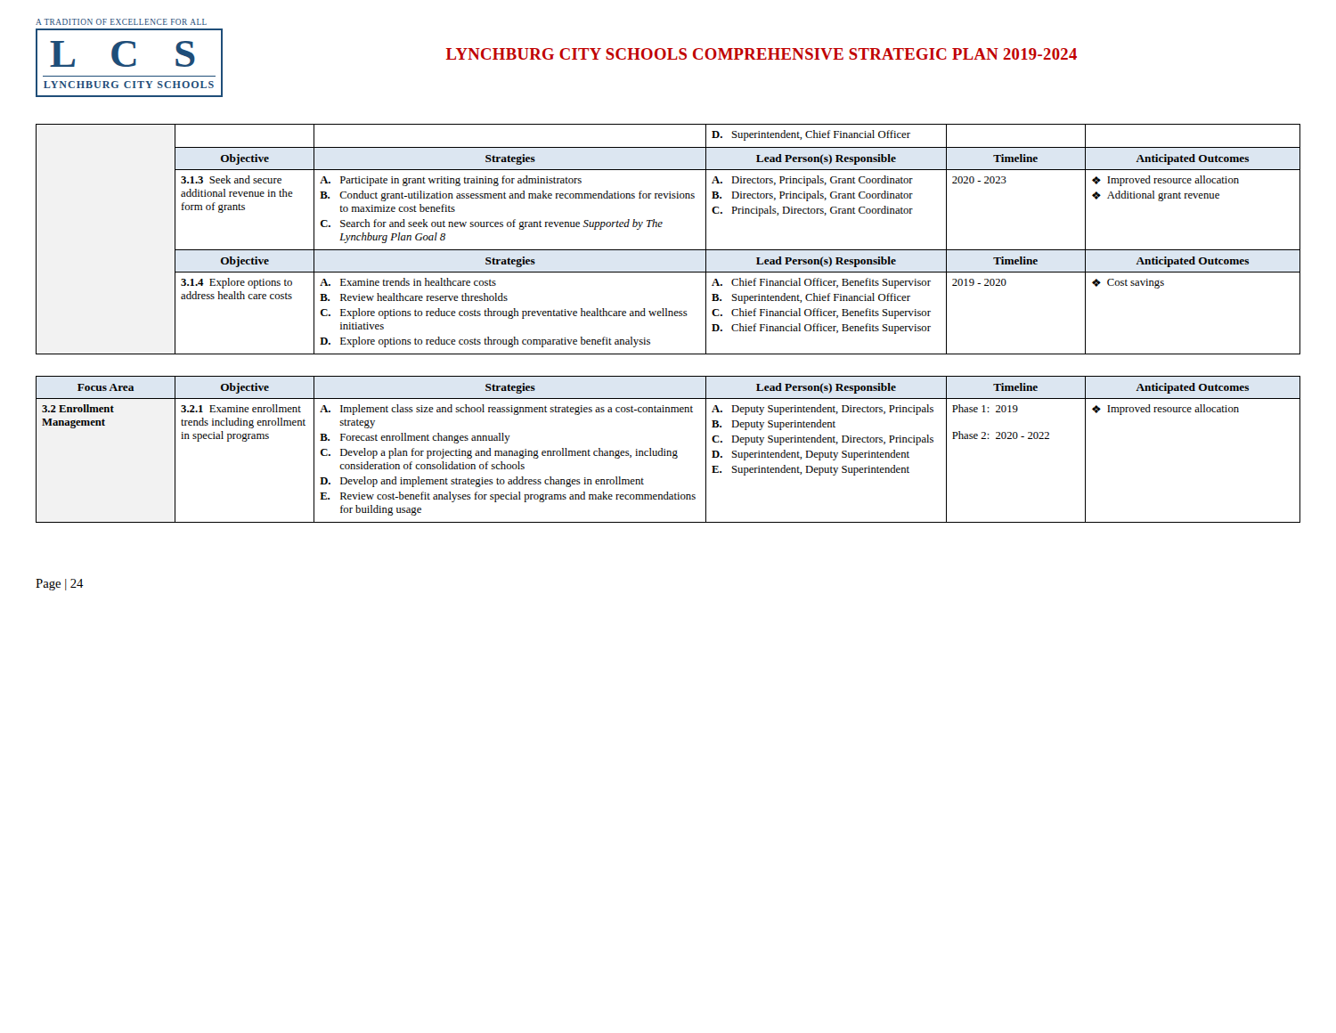A TRADITION OF EXCELLENCE FOR ALL
L C S
LYNCHBURG CITY SCHOOLS
LYNCHBURG CITY SCHOOLS COMPREHENSIVE STRATEGIC PLAN 2019-2024
| | | | D. Superintendent, Chief Financial Officer | | |
| Objective | Strategies | Lead Person(s) Responsible | Timeline | Anticipated Outcomes |
| 3.1.3 Seek and secure additional revenue in the form of grants | A. Participate in grant writing training for administrators B. Conduct grant-utilization assessment and make recommendations for revisions to maximize cost benefits C. Search for and seek out new sources of grant revenue Supported by The Lynchburg Plan Goal 8 | A. Directors, Principals, Grant Coordinator B. Directors, Principals, Grant Coordinator C. Principals, Directors, Grant Coordinator | 2020 - 2023 | Improved resource allocation Additional grant revenue |
| Objective | Strategies | Lead Person(s) Responsible | Timeline | Anticipated Outcomes |
| 3.1.4 Explore options to address health care costs | A. Examine trends in healthcare costs B. Review healthcare reserve thresholds C. Explore options to reduce costs through preventative healthcare and wellness initiatives D. Explore options to reduce costs through comparative benefit analysis | A. Chief Financial Officer, Benefits Supervisor B. Superintendent, Chief Financial Officer C. Chief Financial Officer, Benefits Supervisor D. Chief Financial Officer, Benefits Supervisor | 2019 - 2020 | Cost savings |
| Focus Area | Objective | Strategies | Lead Person(s) Responsible | Timeline | Anticipated Outcomes |
| --- | --- | --- | --- | --- | --- |
| 3.2 Enrollment Management | 3.2.1 Examine enrollment trends including enrollment in special programs | A. Implement class size and school reassignment strategies as a cost-containment strategy B. Forecast enrollment changes annually C. Develop a plan for projecting and managing enrollment changes, including consideration of consolidation of schools D. Develop and implement strategies to address changes in enrollment E. Review cost-benefit analyses for special programs and make recommendations for building usage | A. Deputy Superintendent, Directors, Principals B. Deputy Superintendent C. Deputy Superintendent, Directors, Principals D. Superintendent, Deputy Superintendent E. Superintendent, Deputy Superintendent | Phase 1: 2019 Phase 2: 2020 - 2022 | Improved resource allocation |
Page | 24